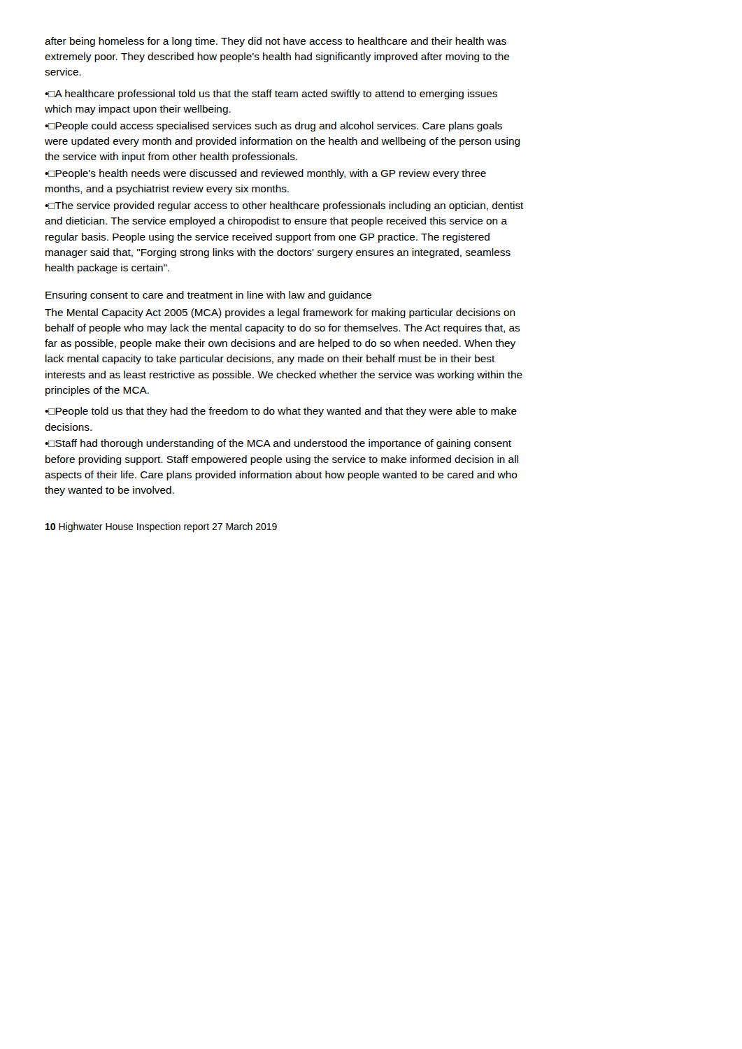after being homeless for a long time. They did not have access to healthcare and their health was extremely poor. They described how people's health had significantly improved after moving to the service.
•□A healthcare professional told us that the staff team acted swiftly to attend to emerging issues which may impact upon their wellbeing.
•□People could access specialised services such as drug and alcohol services. Care plans goals were updated every month and provided information on the health and wellbeing of the person using the service with input from other health professionals.
•□People's health needs were discussed and reviewed monthly, with a GP review every three months, and a psychiatrist review every six months.
•□The service provided regular access to other healthcare professionals including an optician, dentist and dietician. The service employed a chiropodist to ensure that people received this service on a regular basis. People using the service received support from one GP practice. The registered manager said that, "Forging strong links with the doctors' surgery ensures an integrated, seamless health package is certain".
Ensuring consent to care and treatment in line with law and guidance
The Mental Capacity Act 2005 (MCA) provides a legal framework for making particular decisions on behalf of people who may lack the mental capacity to do so for themselves. The Act requires that, as far as possible, people make their own decisions and are helped to do so when needed. When they lack mental capacity to take particular decisions, any made on their behalf must be in their best interests and as least restrictive as possible. We checked whether the service was working within the principles of the MCA.
•□People told us that they had the freedom to do what they wanted and that they were able to make decisions.
•□Staff had thorough understanding of the MCA and understood the importance of gaining consent before providing support. Staff empowered people using the service to make informed decision in all aspects of their life. Care plans provided information about how people wanted to be cared and who they wanted to be involved.
10 Highwater House Inspection report 27 March 2019